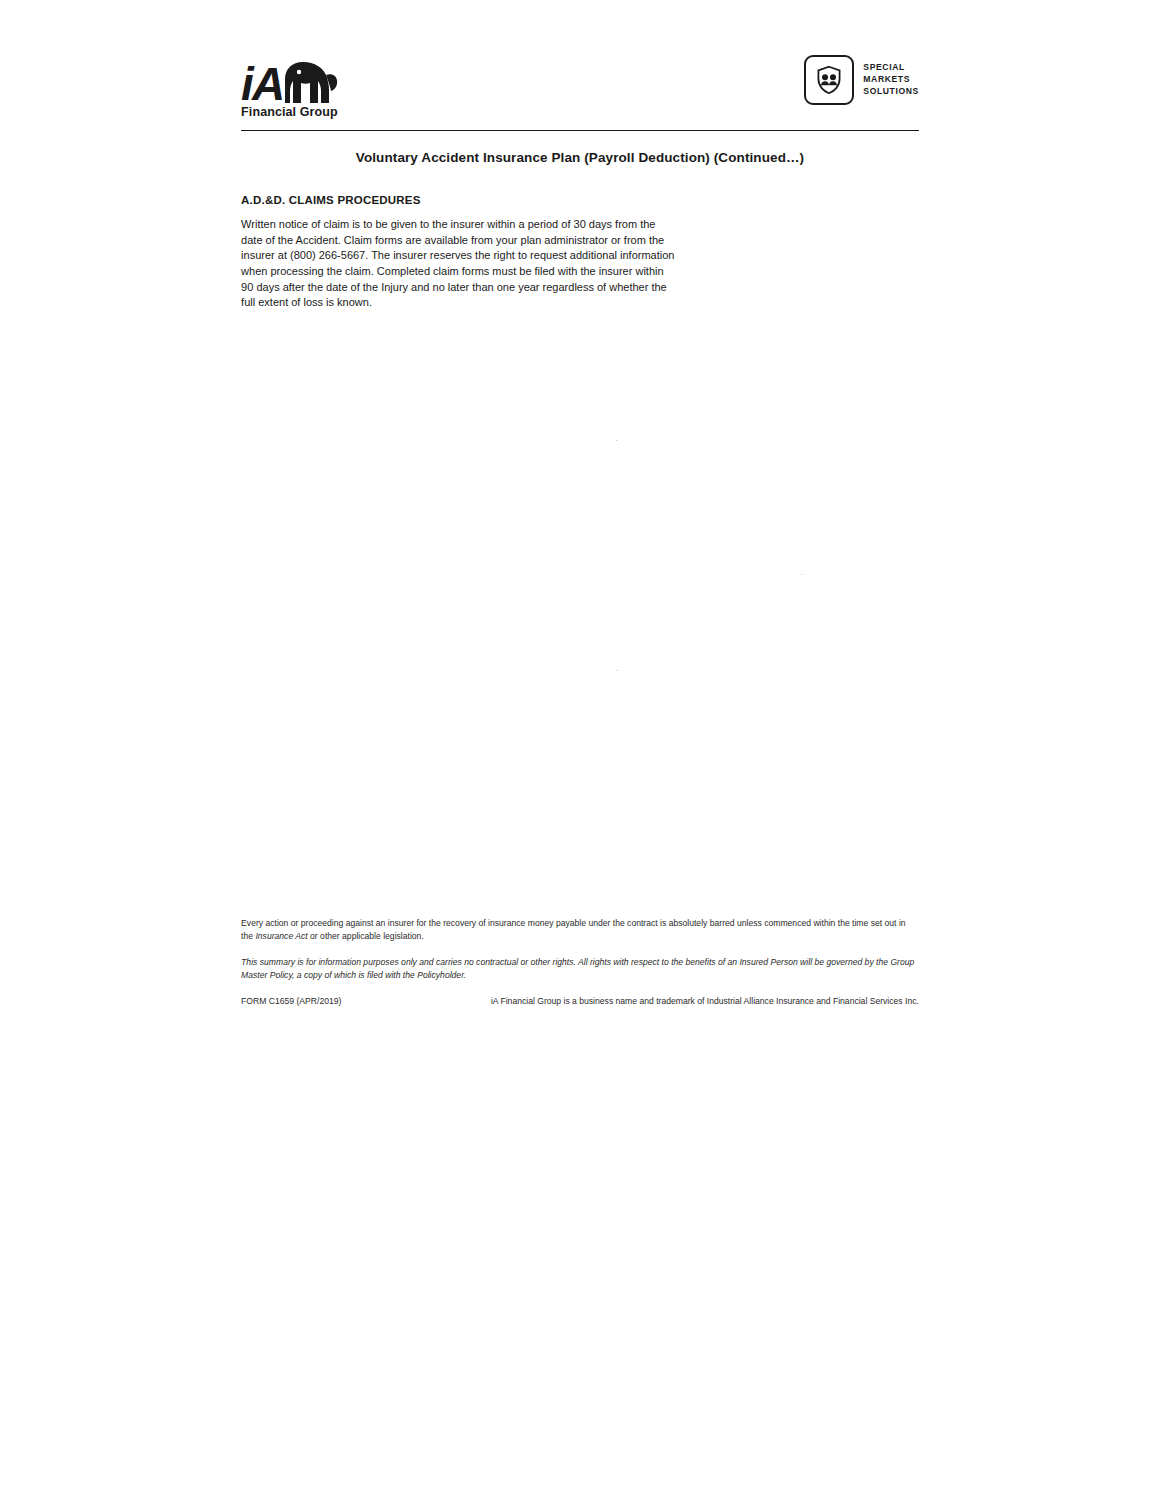iA
Financial Group
Special
Markets
Solutions
Voluntary Accident Insurance Plan (Payroll Deduction) (Continued…)
A.D.&D. CLAIMS PROCEDURES
Written notice of claim is to be given to the insurer within a period of 30 days from the date of the Accident. Claim forms are available from your plan administrator or from the insurer at (800) 266-5667. The insurer reserves the right to request additional information when processing the claim. Completed claim forms must be filed with the insurer within 90 days after the date of the Injury and no later than one year regardless of whether the full extent of loss is known.
· · ·
Every action or proceeding against an insurer for the recovery of insurance money payable under the contract is absolutely barred unless commenced within the time set out in the Insurance Act or other applicable legislation.
This summary is for information purposes only and carries no contractual or other rights. All rights with respect to the benefits of an Insured Person will be governed by the Group Master Policy, a copy of which is filed with the Policyholder.
FORM C1659 (APR/2019) iA Financial Group is a business name and trademark of Industrial Alliance Insurance and Financial Services Inc.